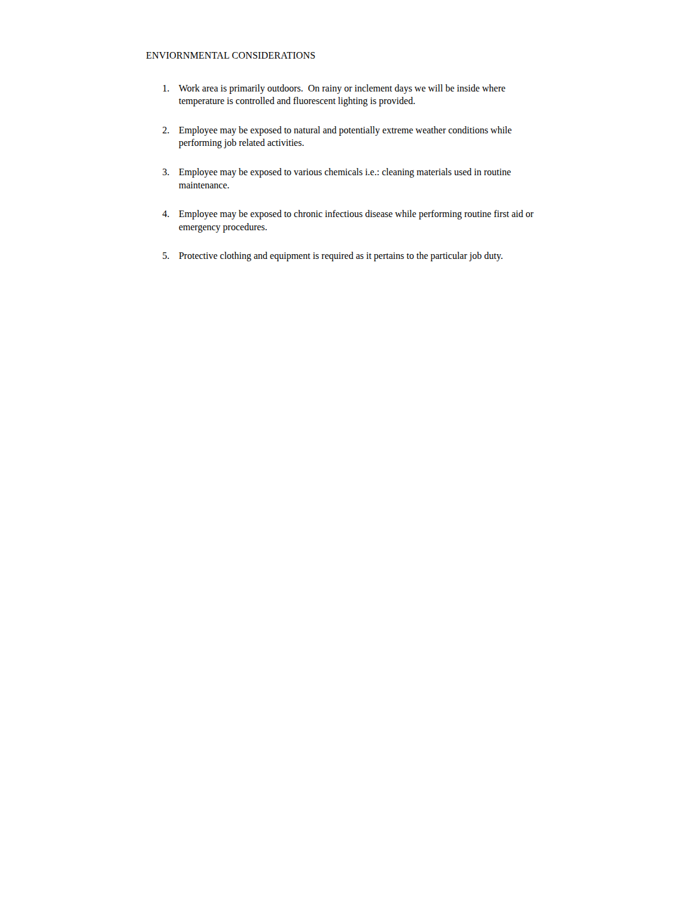ENVIORNMENTAL CONSIDERATIONS
Work area is primarily outdoors. On rainy or inclement days we will be inside where temperature is controlled and fluorescent lighting is provided.
Employee may be exposed to natural and potentially extreme weather conditions while performing job related activities.
Employee may be exposed to various chemicals i.e.: cleaning materials used in routine maintenance.
Employee may be exposed to chronic infectious disease while performing routine first aid or emergency procedures.
Protective clothing and equipment is required as it pertains to the particular job duty.